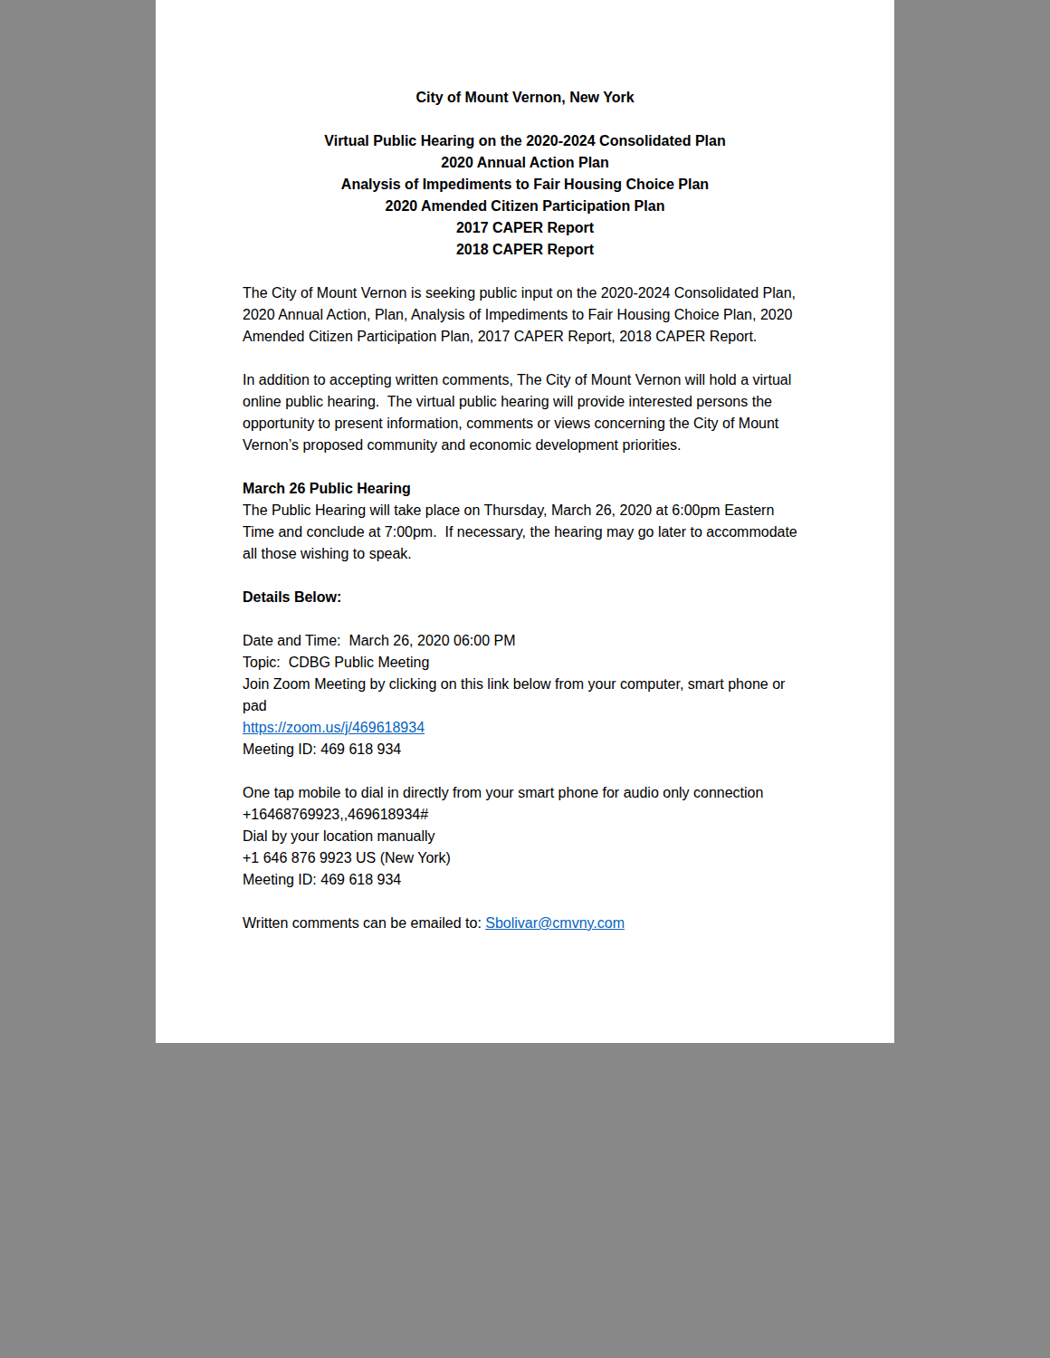City of Mount Vernon, New York
Virtual Public Hearing on the 2020-2024 Consolidated Plan
2020 Annual Action Plan
Analysis of Impediments to Fair Housing Choice Plan
2020 Amended Citizen Participation Plan
2017 CAPER Report
2018 CAPER Report
The City of Mount Vernon is seeking public input on the 2020-2024 Consolidated Plan, 2020 Annual Action, Plan, Analysis of Impediments to Fair Housing Choice Plan, 2020 Amended Citizen Participation Plan, 2017 CAPER Report, 2018 CAPER Report.
In addition to accepting written comments, The City of Mount Vernon will hold a virtual online public hearing. The virtual public hearing will provide interested persons the opportunity to present information, comments or views concerning the City of Mount Vernon’s proposed community and economic development priorities.
March 26 Public Hearing
The Public Hearing will take place on Thursday, March 26, 2020 at 6:00pm Eastern Time and conclude at 7:00pm. If necessary, the hearing may go later to accommodate all those wishing to speak.
Details Below:
Date and Time: March 26, 2020 06:00 PM
Topic: CDBG Public Meeting
Join Zoom Meeting by clicking on this link below from your computer, smart phone or pad
https://zoom.us/j/469618934
Meeting ID: 469 618 934
One tap mobile to dial in directly from your smart phone for audio only connection
+16468769923,,469618934#
Dial by your location manually
+1 646 876 9923 US (New York)
Meeting ID: 469 618 934
Written comments can be emailed to: Sbolivar@cmvny.com